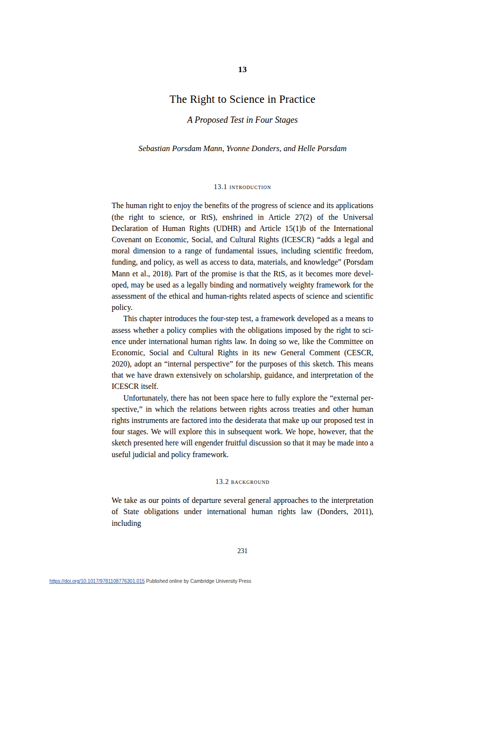13
The Right to Science in Practice
A Proposed Test in Four Stages
Sebastian Porsdam Mann, Yvonne Donders, and Helle Porsdam
13.1 introduction
The human right to enjoy the benefits of the progress of science and its applications (the right to science, or RtS), enshrined in Article 27(2) of the Universal Declaration of Human Rights (UDHR) and Article 15(1)b of the International Covenant on Economic, Social, and Cultural Rights (ICESCR) “adds a legal and moral dimension to a range of fundamental issues, including scientific freedom, funding, and policy, as well as access to data, materials, and knowledge” (Porsdam Mann et al., 2018). Part of the promise is that the RtS, as it becomes more developed, may be used as a legally binding and normatively weighty framework for the assessment of the ethical and human-rights related aspects of science and scientific policy.
This chapter introduces the four-step test, a framework developed as a means to assess whether a policy complies with the obligations imposed by the right to science under international human rights law. In doing so we, like the Committee on Economic, Social and Cultural Rights in its new General Comment (CESCR, 2020), adopt an “internal perspective” for the purposes of this sketch. This means that we have drawn extensively on scholarship, guidance, and interpretation of the ICESCR itself.
Unfortunately, there has not been space here to fully explore the “external perspective,” in which the relations between rights across treaties and other human rights instruments are factored into the desiderata that make up our proposed test in four stages. We will explore this in subsequent work. We hope, however, that the sketch presented here will engender fruitful discussion so that it may be made into a useful judicial and policy framework.
13.2 background
We take as our points of departure several general approaches to the interpretation of State obligations under international human rights law (Donders, 2011), including
231
https://doi.org/10.1017/9781108776301.015 Published online by Cambridge University Press